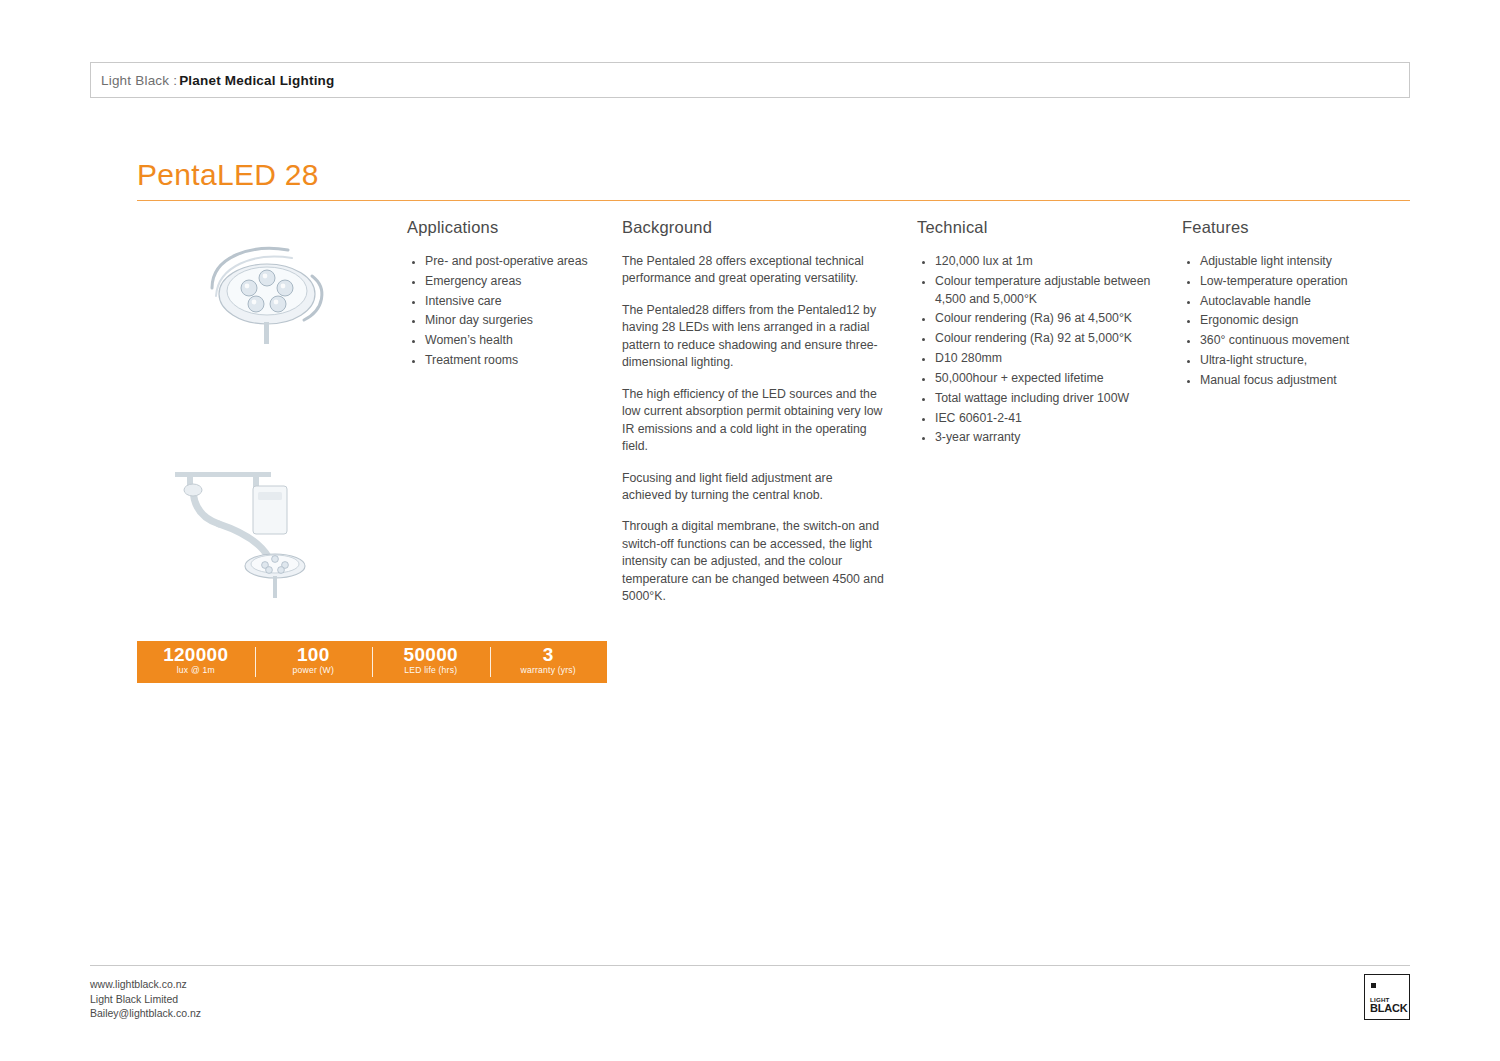Light Black : Planet Medical Lighting
PentaLED 28
120000
lux @ 1m
100
power (W)
50000
LED life (hrs)
3
warranty (yrs)
Applications
Pre- and post-operative areas
Emergency areas
Intensive care
Minor day surgeries
Women’s health
Treatment rooms
Background
The Pentaled 28 offers exceptional technical performance and great operating versatility.
The Pentaled28 differs from the Pentaled12 by having 28 LEDs with lens arranged in a radial pattern to reduce shadowing and ensure three-dimensional lighting.
The high efficiency of the LED sources and the low current absorption permit obtaining very low IR emissions and a cold light in the operating field.
Focusing and light field adjustment are achieved by turning the central knob.
Through a digital membrane, the switch-on and switch-off functions can be accessed, the light intensity can be adjusted, and the colour temperature can be changed between 4500 and 5000°K.
Technical
120,000 lux at 1m
Colour temperature adjustable between 4,500 and 5,000°K
Colour rendering (Ra) 96 at 4,500°K
Colour rendering (Ra) 92 at 5,000°K
D10 280mm
50,000hour + expected lifetime
Total wattage including driver 100W
IEC 60601-2-41
3-year warranty
Features
Adjustable light intensity
Low-temperature operation
Autoclavable handle
Ergonomic design
360° continuous movement
Ultra-light structure,
Manual focus adjustment
www.lightblack.co.nz
Light Black Limited
Bailey@lightblack.co.nz
LIGHT
BLACK